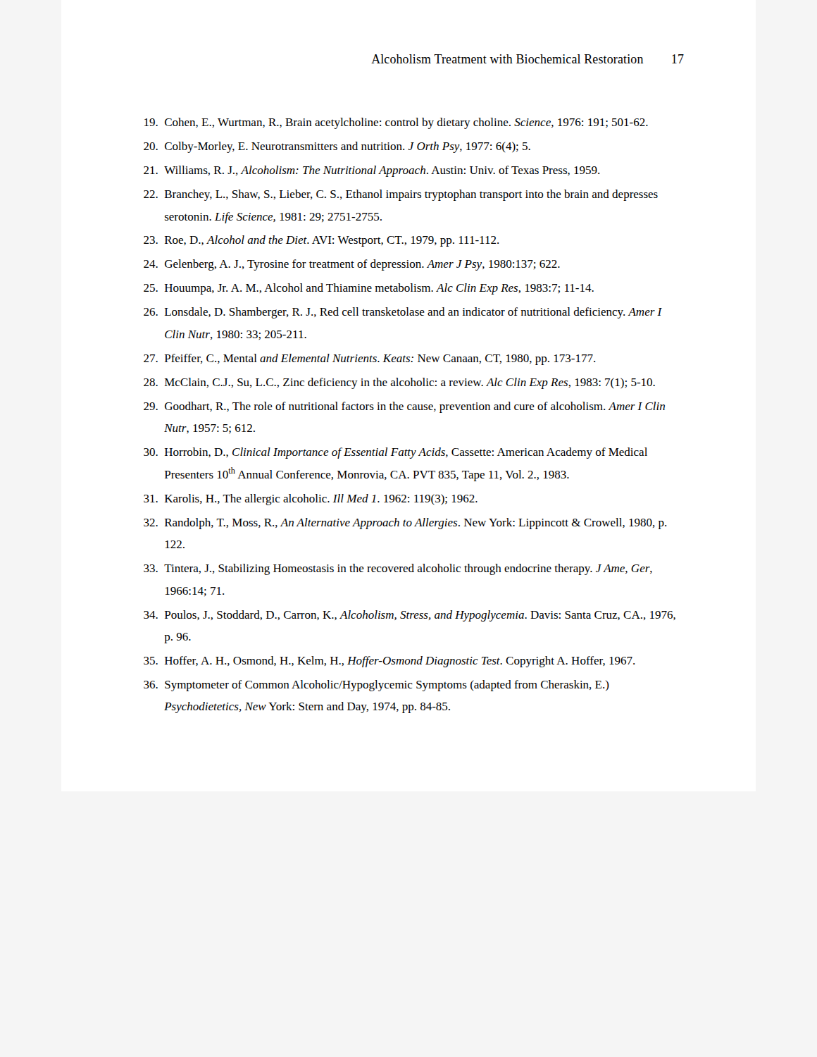Alcoholism Treatment with Biochemical Restoration 17
19. Cohen, E., Wurtman, R., Brain acetylcholine: control by dietary choline. Science, 1976: 191; 501-62.
20. Colby-Morley, E. Neurotransmitters and nutrition. J Orth Psy, 1977: 6(4); 5.
21. Williams, R. J., Alcoholism: The Nutritional Approach. Austin: Univ. of Texas Press, 1959.
22. Branchey, L., Shaw, S., Lieber, C. S., Ethanol impairs tryptophan transport into the brain and depresses serotonin. Life Science, 1981: 29; 2751-2755.
23. Roe, D., Alcohol and the Diet. AVI: Westport, CT., 1979, pp. 111-112.
24. Gelenberg, A. J., Tyrosine for treatment of depression. Amer J Psy, 1980:137; 622.
25. Houumpa, Jr. A. M., Alcohol and Thiamine metabolism. Alc Clin Exp Res, 1983:7; 11-14.
26. Lonsdale, D. Shamberger, R. J., Red cell transketolase and an indicator of nutritional deficiency. Amer I Clin Nutr, 1980: 33; 205-211.
27. Pfeiffer, C., Mental and Elemental Nutrients. Keats: New Canaan, CT, 1980, pp. 173-177.
28. McClain, C.J., Su, L.C., Zinc deficiency in the alcoholic: a review. Alc Clin Exp Res, 1983: 7(1); 5-10.
29. Goodhart, R., The role of nutritional factors in the cause, prevention and cure of alcoholism. Amer I Clin Nutr, 1957: 5; 612.
30. Horrobin, D., Clinical Importance of Essential Fatty Acids, Cassette: American Academy of Medical Presenters 10th Annual Conference, Monrovia, CA. PVT 835, Tape 11, Vol. 2., 1983.
31. Karolis, H., The allergic alcoholic. Ill Med 1. 1962: 119(3); 1962.
32. Randolph, T., Moss, R., An Alternative Approach to Allergies. New York: Lippincott & Crowell, 1980, p. 122.
33. Tintera, J., Stabilizing Homeostasis in the recovered alcoholic through endocrine therapy. J Ame, Ger, 1966:14; 71.
34. Poulos, J., Stoddard, D., Carron, K., Alcoholism, Stress, and Hypoglycemia. Davis: Santa Cruz, CA., 1976, p. 96.
35. Hoffer, A. H., Osmond, H., Kelm, H., Hoffer-Osmond Diagnostic Test. Copyright A. Hoffer, 1967.
36. Symptometer of Common Alcoholic/Hypoglycemic Symptoms (adapted from Cheraskin, E.) Psychodietetics, New York: Stern and Day, 1974, pp. 84-85.